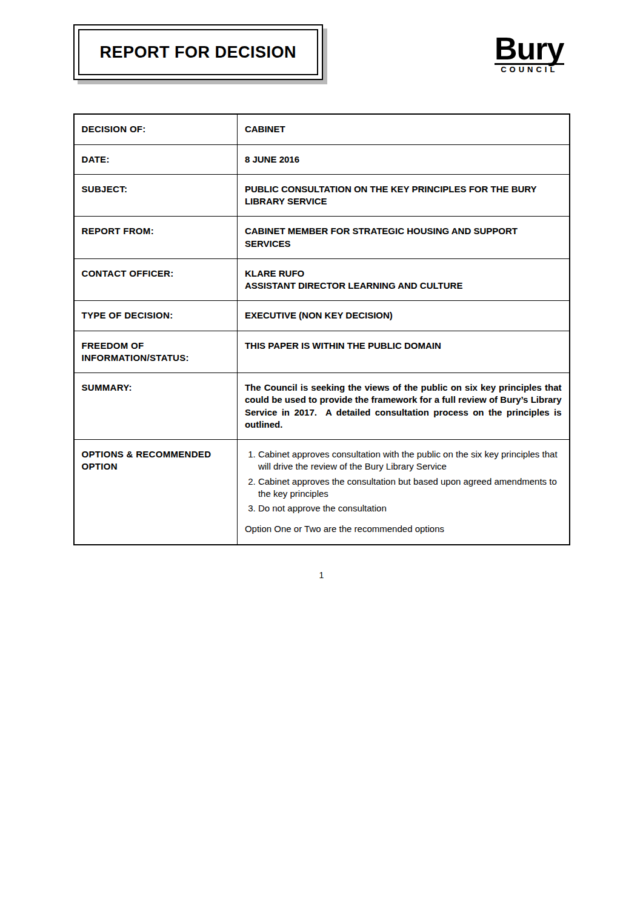REPORT FOR DECISION
BuryCOUNCIL
| DECISION OF: | CABINET |
| DATE: | 8 JUNE 2016 |
| SUBJECT: | PUBLIC CONSULTATION ON THE KEY PRINCIPLES FOR THE BURY LIBRARY SERVICE |
| REPORT FROM: | CABINET MEMBER FOR STRATEGIC HOUSING AND SUPPORT SERVICES |
| CONTACT OFFICER: | KLARE RUFO ASSISTANT DIRECTOR LEARNING AND CULTURE |
| TYPE OF DECISION: | EXECUTIVE (NON KEY DECISION) |
| FREEDOM OF INFORMATION/STATUS: | THIS PAPER IS WITHIN THE PUBLIC DOMAIN |
| SUMMARY: | The Council is seeking the views of the public on six key principles that could be used to provide the framework for a full review of Bury’s Library Service in 2017. A detailed consultation process on the principles is outlined. |
| OPTIONS & RECOMMENDED OPTION | Cabinet approves consultation with the public on the six key principles that will drive the review of the Bury Library Service Cabinet approves the consultation but based upon agreed amendments to the key principles Do not approve the consultation Option One or Two are the recommended options |
1